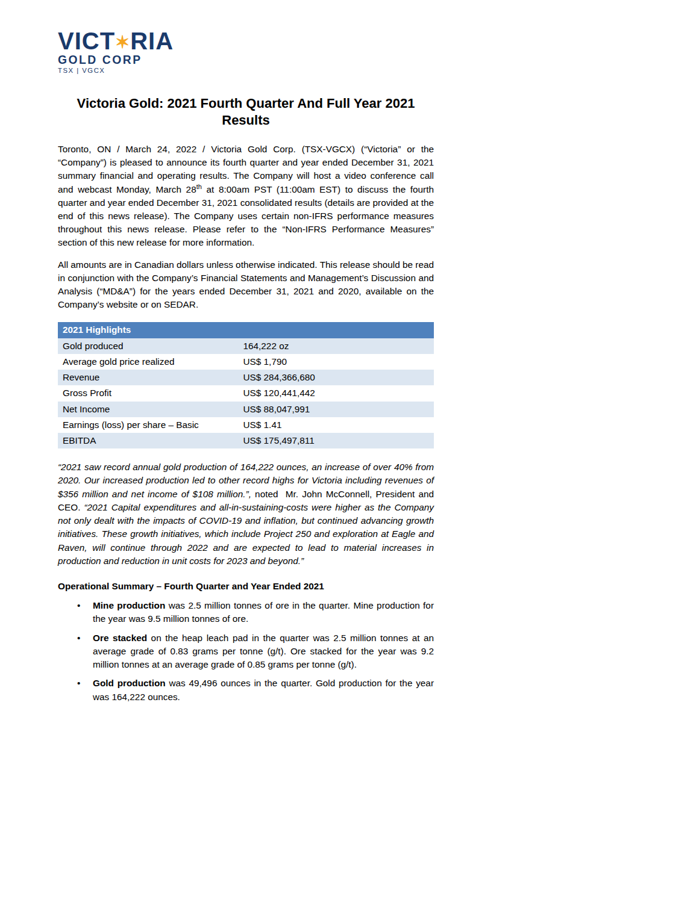VICT✶RIA
GOLD CORP
TSX | VGCX
Victoria Gold: 2021 Fourth Quarter And Full Year 2021 Results
Toronto, ON / March 24, 2022 / Victoria Gold Corp. (TSX-VGCX) (“Victoria” or the “Company”) is pleased to announce its fourth quarter and year ended December 31, 2021 summary financial and operating results. The Company will host a video conference call and webcast Monday, March 28th at 8:00am PST (11:00am EST) to discuss the fourth quarter and year ended December 31, 2021 consolidated results (details are provided at the end of this news release). The Company uses certain non-IFRS performance measures throughout this news release. Please refer to the “Non-IFRS Performance Measures” section of this new release for more information.
All amounts are in Canadian dollars unless otherwise indicated. This release should be read in conjunction with the Company’s Financial Statements and Management’s Discussion and Analysis (“MD&A”) for the years ended December 31, 2021 and 2020, available on the Company’s website or on SEDAR.
| 2021 Highlights | |
| Gold produced | 164,222 oz |
| Average gold price realized | US$ 1,790 |
| Revenue | US$ 284,366,680 |
| Gross Profit | US$ 120,441,442 |
| Net Income | US$ 88,047,991 |
| Earnings (loss) per share – Basic | US$ 1.41 |
| EBITDA | US$ 175,497,811 |
“2021 saw record annual gold production of 164,222 ounces, an increase of over 40% from 2020. Our increased production led to other record highs for Victoria including revenues of $356 million and net income of $108 million.”, noted Mr. John McConnell, President and CEO. “2021 Capital expenditures and all-in-sustaining-costs were higher as the Company not only dealt with the impacts of COVID-19 and inflation, but continued advancing growth initiatives. These growth initiatives, which include Project 250 and exploration at Eagle and Raven, will continue through 2022 and are expected to lead to material increases in production and reduction in unit costs for 2023 and beyond.”
Operational Summary – Fourth Quarter and Year Ended 2021
Mine production was 2.5 million tonnes of ore in the quarter. Mine production for the year was 9.5 million tonnes of ore.
Ore stacked on the heap leach pad in the quarter was 2.5 million tonnes at an average grade of 0.83 grams per tonne (g/t). Ore stacked for the year was 9.2 million tonnes at an average grade of 0.85 grams per tonne (g/t).
Gold production was 49,496 ounces in the quarter. Gold production for the year was 164,222 ounces.